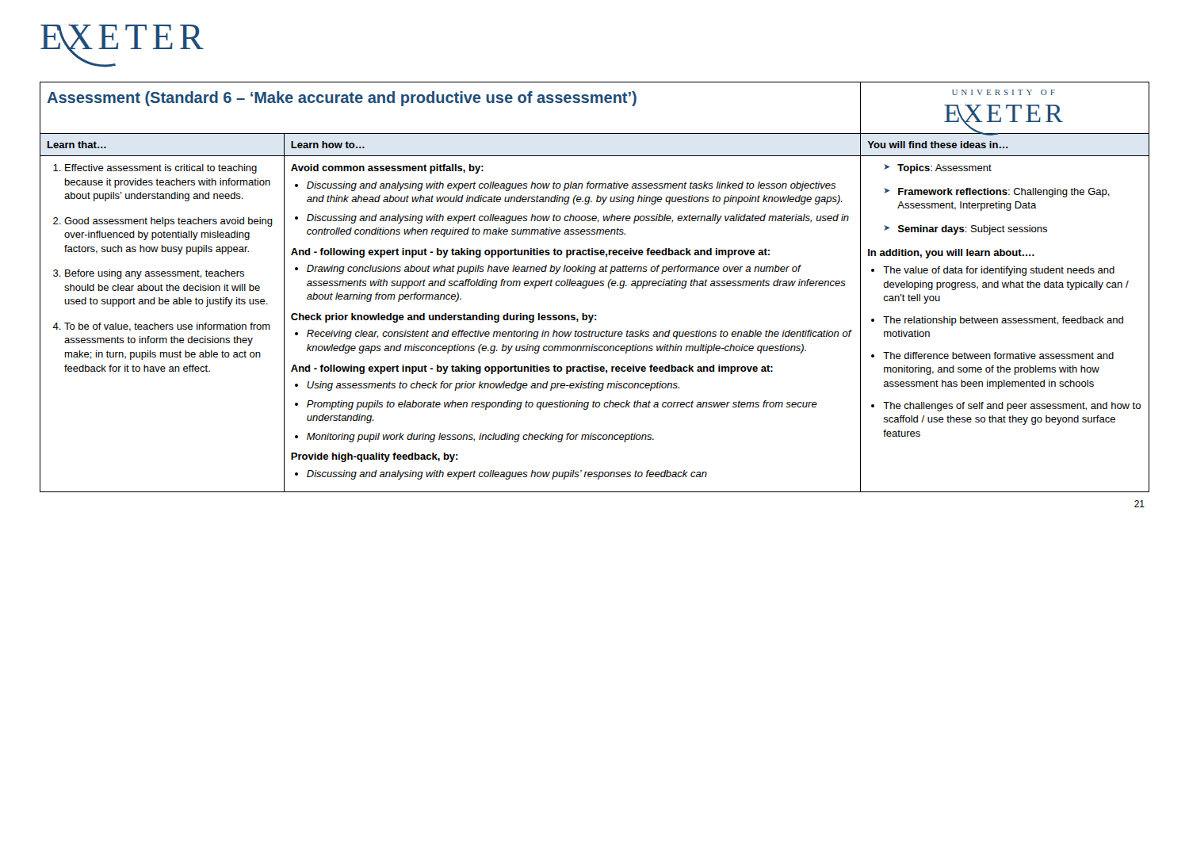E XETER
| Assessment (Standard 6 – ‘Make accurate and productive use of assessment’) | UNIVERSITY OF E XETER |
| Learn that… | Learn how to… | You will find these ideas in… |
| Effective assessment is critical to teaching because it provides teachers with information about pupils’ understanding and needs. Good assessment helps teachers avoid being over-influenced by potentially misleading factors, such as how busy pupils appear. Before using any assessment, teachers should be clear about the decision it will be used to support and be able to justify its use. To be of value, teachers use information from assessments to inform the decisions they make; in turn, pupils must be able to act on feedback for it to have an effect. | Avoid common assessment pitfalls, by: Discussing and analysing with expert colleagues how to plan formative assessment tasks linked to lesson objectives and think ahead about what would indicate understanding (e.g. by using hinge questions to pinpoint knowledge gaps). Discussing and analysing with expert colleagues how to choose, where possible, externally validated materials, used in controlled conditions when required to make summative assessments. And - following expert input - by taking opportunities to practise,receive feedback and improve at: Drawing conclusions about what pupils have learned by looking at patterns of performance over a number of assessments with support and scaffolding from expert colleagues (e.g. appreciating that assessments draw inferences about learning from performance). Check prior knowledge and understanding during lessons, by: Receiving clear, consistent and effective mentoring in how tostructure tasks and questions to enable the identification of knowledge gaps and misconceptions (e.g. by using commonmisconceptions within multiple-choice questions). And - following expert input - by taking opportunities to practise, receive feedback and improve at: Using assessments to check for prior knowledge and pre-existing misconceptions. Prompting pupils to elaborate when responding to questioning to check that a correct answer stems from secure understanding. Monitoring pupil work during lessons, including checking for misconceptions. Provide high-quality feedback, by: Discussing and analysing with expert colleagues how pupils’ responses to feedback can | Topics : Assessment Framework reflections : Challenging the Gap, Assessment, Interpreting Data Seminar days : Subject sessions In addition, you will learn about…. The value of data for identifying student needs and developing progress, and what the data typically can / can't tell you The relationship between assessment, feedback and motivation The difference between formative assessment and monitoring, and some of the problems with how assessment has been implemented in schools The challenges of self and peer assessment, and how to scaffold / use these so that they go beyond surface features |
21